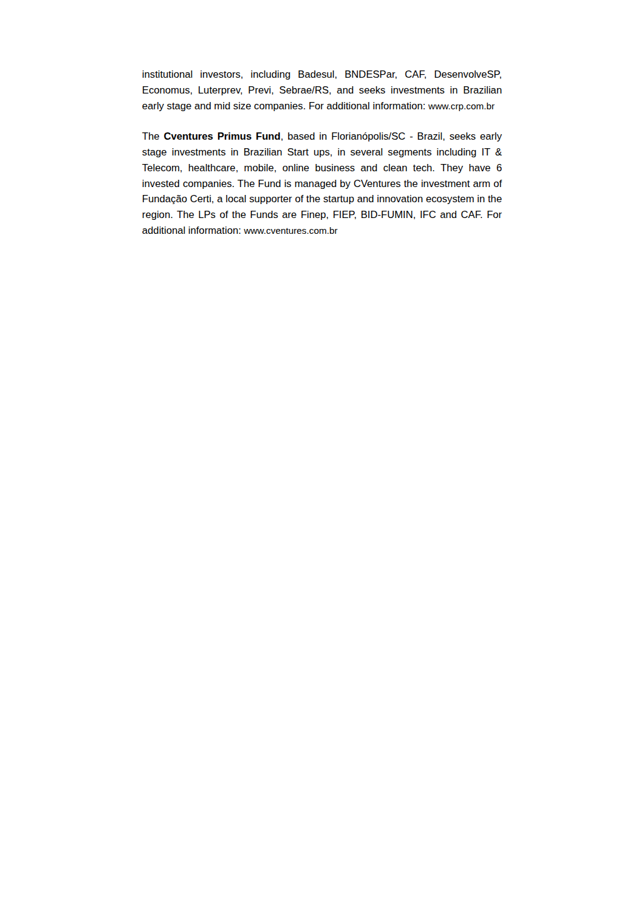institutional investors, including Badesul, BNDESPar, CAF, DesenvolveSP, Economus, Luterprev, Previ, Sebrae/RS, and seeks investments in Brazilian early stage and mid size companies. For additional information: www.crp.com.br
The Cventures Primus Fund, based in Florianópolis/SC - Brazil, seeks early stage investments in Brazilian Start ups, in several segments including IT & Telecom, healthcare, mobile, online business and clean tech. They have 6 invested companies. The Fund is managed by CVentures the investment arm of Fundação Certi, a local supporter of the startup and innovation ecosystem in the region. The LPs of the Funds are Finep, FIEP, BID-FUMIN, IFC and CAF. For additional information: www.cventures.com.br